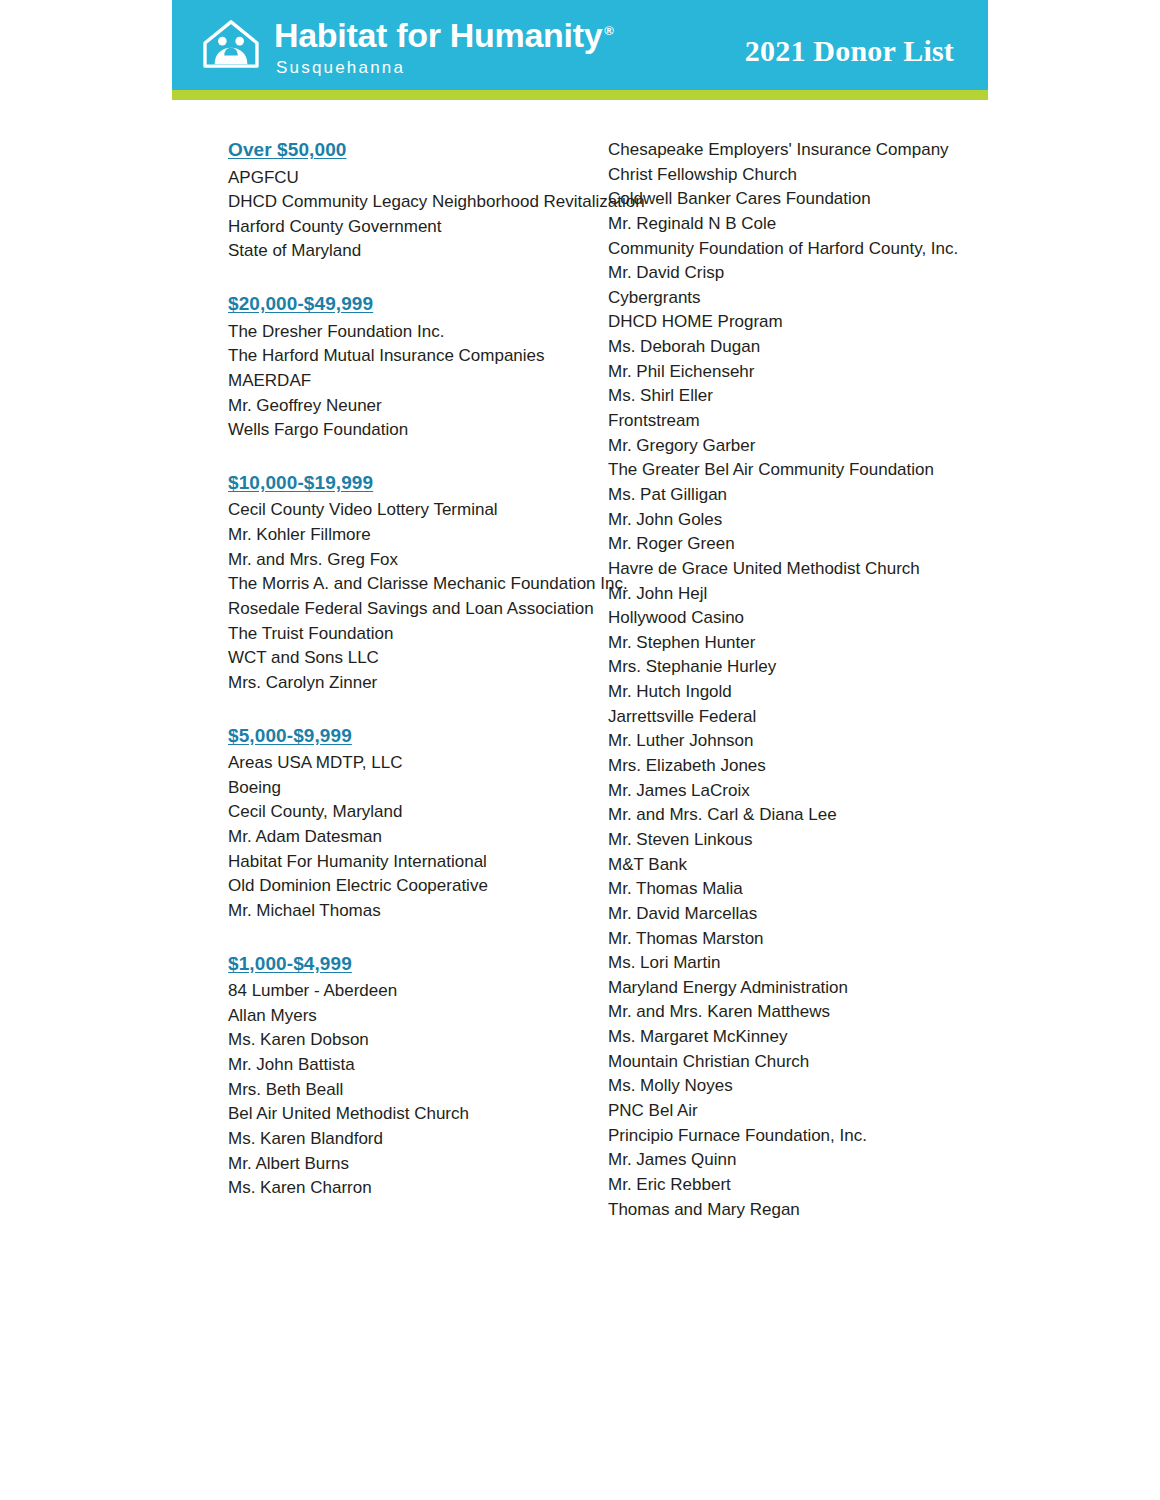Habitat for Humanity logo mark
Habitat for Humanity® Susquehanna
2021 Donor List
Over $50,000
APGFCU
DHCD Community Legacy Neighborhood Revitalization
Harford County Government
State of Maryland
$20,000-$49,999
The Dresher Foundation Inc.
The Harford Mutual Insurance Companies
MAERDAF
Mr. Geoffrey Neuner
Wells Fargo Foundation
$10,000-$19,999
Cecil County Video Lottery Terminal
Mr. Kohler Fillmore
Mr. and Mrs. Greg Fox
The Morris A. and Clarisse Mechanic Foundation Inc.
Rosedale Federal Savings and Loan Association
The Truist Foundation
WCT and Sons LLC
Mrs. Carolyn Zinner
$5,000-$9,999
Areas USA MDTP, LLC
Boeing
Cecil County, Maryland
Mr. Adam Datesman
Habitat For Humanity International
Old Dominion Electric Cooperative
Mr. Michael Thomas
$1,000-$4,999
84 Lumber - Aberdeen
Allan Myers
Ms. Karen Dobson
Mr. John Battista
Mrs. Beth Beall
Bel Air United Methodist Church
Ms. Karen Blandford
Mr. Albert Burns
Ms. Karen Charron
Chesapeake Employers' Insurance Company
Christ Fellowship Church
Coldwell Banker Cares Foundation
Mr. Reginald N B Cole
Community Foundation of Harford County, Inc.
Mr. David Crisp
Cybergrants
DHCD HOME Program
Ms. Deborah Dugan
Mr. Phil Eichensehr
Ms. Shirl Eller
Frontstream
Mr. Gregory Garber
The Greater Bel Air Community Foundation
Ms. Pat Gilligan
Mr. John Goles
Mr. Roger Green
Havre de Grace United Methodist Church
Mr. John Hejl
Hollywood Casino
Mr. Stephen Hunter
Mrs. Stephanie Hurley
Mr. Hutch Ingold
Jarrettsville Federal
Mr. Luther Johnson
Mrs. Elizabeth Jones
Mr. James LaCroix
Mr. and Mrs. Carl & Diana Lee
Mr. Steven Linkous
M&T Bank
Mr. Thomas Malia
Mr. David Marcellas
Mr. Thomas Marston
Ms. Lori Martin
Maryland Energy Administration
Mr. and Mrs. Karen Matthews
Ms. Margaret McKinney
Mountain Christian Church
Ms. Molly Noyes
PNC Bel Air
Principio Furnace Foundation, Inc.
Mr. James Quinn
Mr. Eric Rebbert
Thomas and Mary Regan